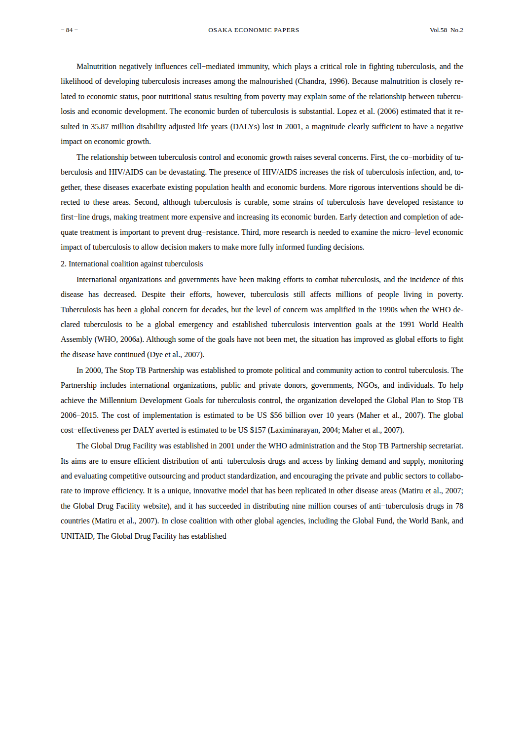− 84 − OSAKA ECONOMIC PAPERS Vol.58 No.2
Malnutrition negatively influences cell−mediated immunity, which plays a critical role in fighting tuberculosis, and the likelihood of developing tuberculosis increases among the malnourished (Chandra, 1996). Because malnutrition is closely related to economic status, poor nutritional status resulting from poverty may explain some of the relationship between tuberculosis and economic development. The economic burden of tuberculosis is substantial. Lopez et al. (2006) estimated that it resulted in 35.87 million disability adjusted life years (DALYs) lost in 2001, a magnitude clearly sufficient to have a negative impact on economic growth.
The relationship between tuberculosis control and economic growth raises several concerns. First, the co−morbidity of tuberculosis and HIV/AIDS can be devastating. The presence of HIV/AIDS increases the risk of tuberculosis infection, and, together, these diseases exacerbate existing population health and economic burdens. More rigorous interventions should be directed to these areas. Second, although tuberculosis is curable, some strains of tuberculosis have developed resistance to first−line drugs, making treatment more expensive and increasing its economic burden. Early detection and completion of adequate treatment is important to prevent drug−resistance. Third, more research is needed to examine the micro−level economic impact of tuberculosis to allow decision makers to make more fully informed funding decisions.
2. International coalition against tuberculosis
International organizations and governments have been making efforts to combat tuberculosis, and the incidence of this disease has decreased. Despite their efforts, however, tuberculosis still affects millions of people living in poverty. Tuberculosis has been a global concern for decades, but the level of concern was amplified in the 1990s when the WHO declared tuberculosis to be a global emergency and established tuberculosis intervention goals at the 1991 World Health Assembly (WHO, 2006a). Although some of the goals have not been met, the situation has improved as global efforts to fight the disease have continued (Dye et al., 2007).
In 2000, The Stop TB Partnership was established to promote political and community action to control tuberculosis. The Partnership includes international organizations, public and private donors, governments, NGOs, and individuals. To help achieve the Millennium Development Goals for tuberculosis control, the organization developed the Global Plan to Stop TB 2006−2015. The cost of implementation is estimated to be US $56 billion over 10 years (Maher et al., 2007). The global cost−effectiveness per DALY averted is estimated to be US $157 (Laximinarayan, 2004; Maher et al., 2007).
The Global Drug Facility was established in 2001 under the WHO administration and the Stop TB Partnership secretariat. Its aims are to ensure efficient distribution of anti−tuberculosis drugs and access by linking demand and supply, monitoring and evaluating competitive outsourcing and product standardization, and encouraging the private and public sectors to collaborate to improve efficiency. It is a unique, innovative model that has been replicated in other disease areas (Matiru et al., 2007; the Global Drug Facility website), and it has succeeded in distributing nine million courses of anti−tuberculosis drugs in 78 countries (Matiru et al., 2007). In close coalition with other global agencies, including the Global Fund, the World Bank, and UNITAID, The Global Drug Facility has established